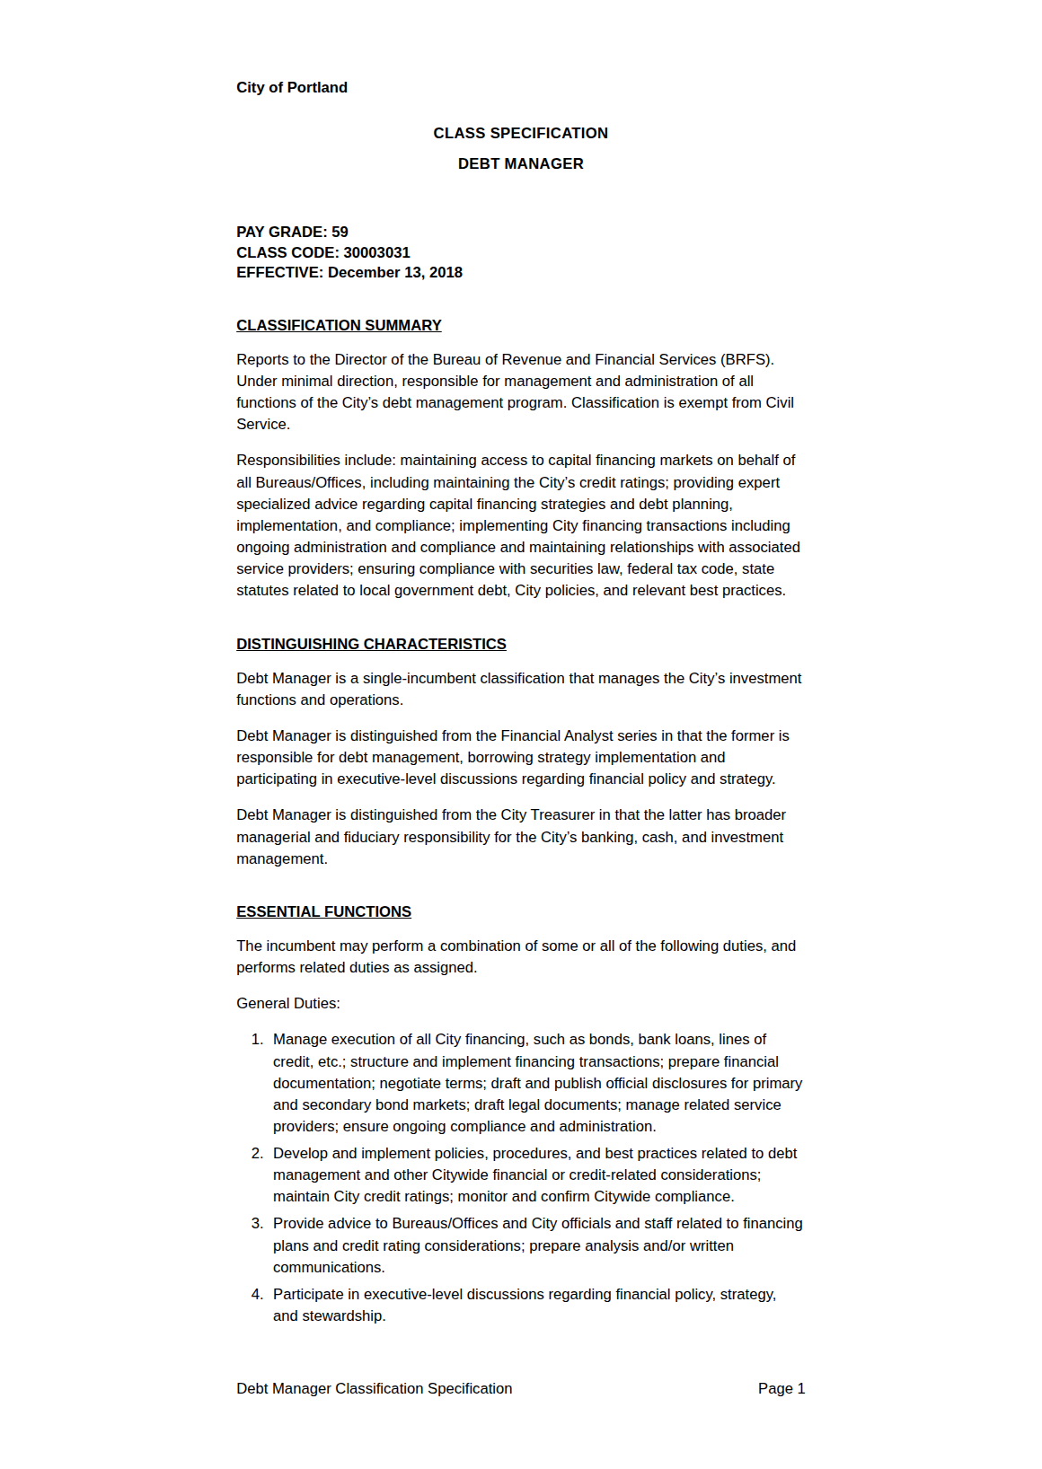City of Portland
CLASS SPECIFICATIONDEBT MANAGER
PAY GRADE: 59
CLASS CODE: 30003031
EFFECTIVE: December 13, 2018
CLASSIFICATION SUMMARY
Reports to the Director of the Bureau of Revenue and Financial Services (BRFS). Under minimal direction, responsible for management and administration of all functions of the City’s debt management program. Classification is exempt from Civil Service.
Responsibilities include: maintaining access to capital financing markets on behalf of all Bureaus/Offices, including maintaining the City’s credit ratings; providing expert specialized advice regarding capital financing strategies and debt planning, implementation, and compliance; implementing City financing transactions including ongoing administration and compliance and maintaining relationships with associated service providers; ensuring compliance with securities law, federal tax code, state statutes related to local government debt, City policies, and relevant best practices.
DISTINGUISHING CHARACTERISTICS
Debt Manager is a single-incumbent classification that manages the City’s investment functions and operations.
Debt Manager is distinguished from the Financial Analyst series in that the former is responsible for debt management, borrowing strategy implementation and participating in executive-level discussions regarding financial policy and strategy.
Debt Manager is distinguished from the City Treasurer in that the latter has broader managerial and fiduciary responsibility for the City’s banking, cash, and investment management.
ESSENTIAL FUNCTIONS
The incumbent may perform a combination of some or all of the following duties, and performs related duties as assigned.
General Duties:
Manage execution of all City financing, such as bonds, bank loans, lines of credit, etc.; structure and implement financing transactions; prepare financial documentation; negotiate terms; draft and publish official disclosures for primary and secondary bond markets; draft legal documents; manage related service providers; ensure ongoing compliance and administration.
Develop and implement policies, procedures, and best practices related to debt management and other Citywide financial or credit-related considerations; maintain City credit ratings; monitor and confirm Citywide compliance.
Provide advice to Bureaus/Offices and City officials and staff related to financing plans and credit rating considerations; prepare analysis and/or written communications.
Participate in executive-level discussions regarding financial policy, strategy, and stewardship.
Debt Manager Classification Specification Page 1